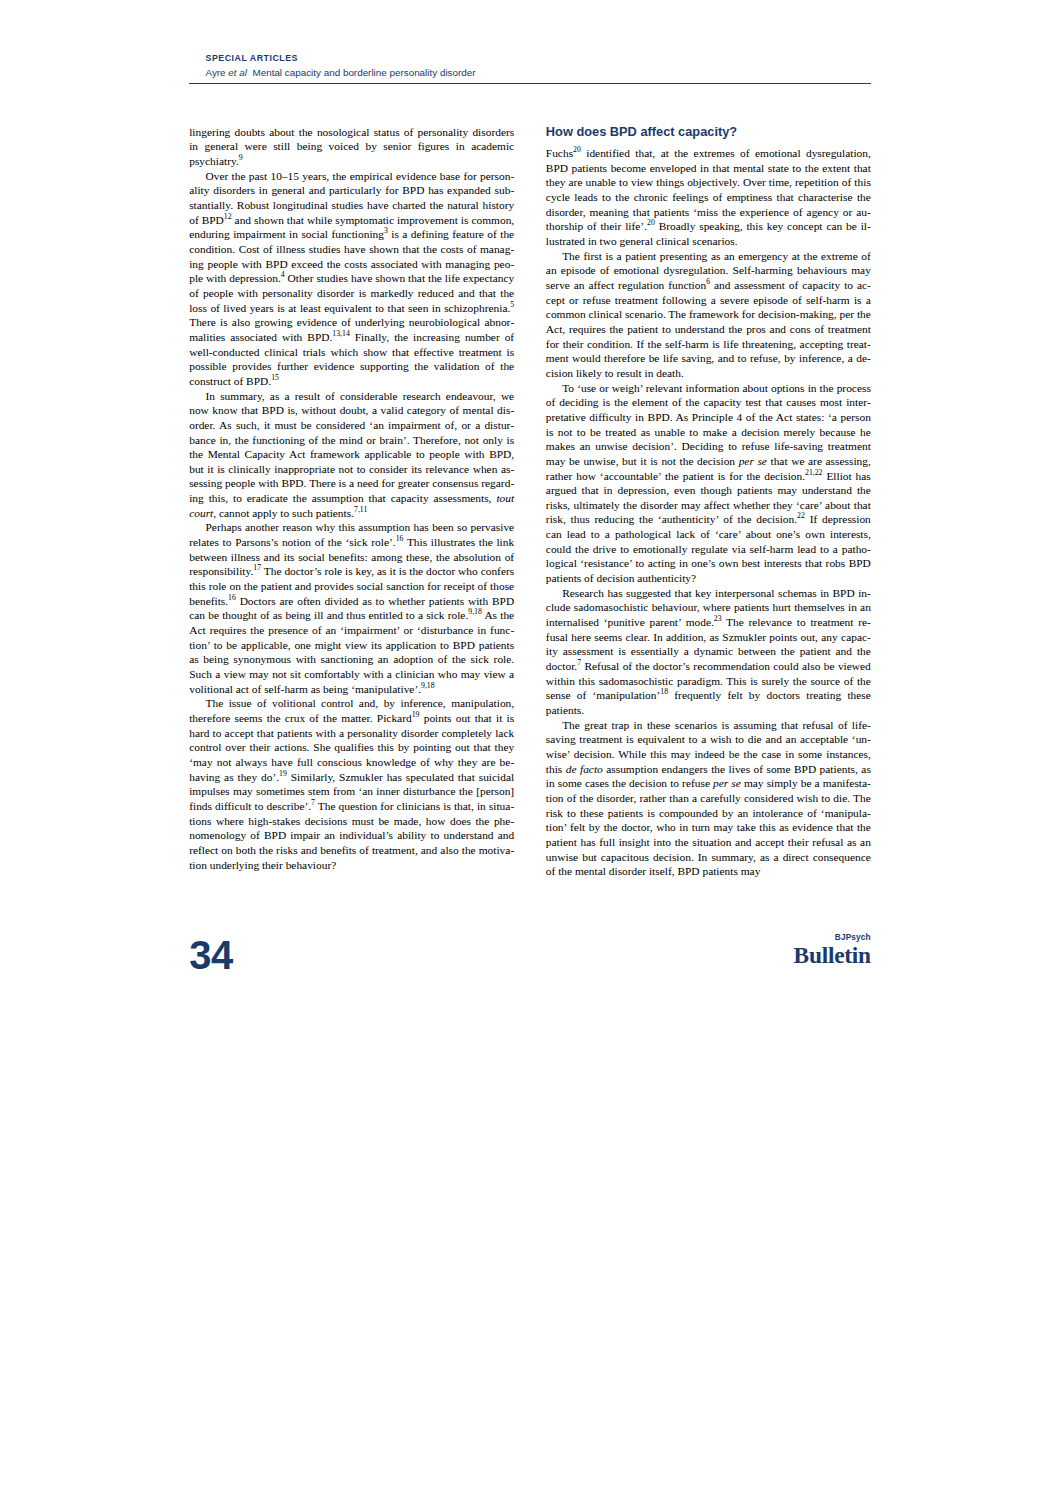SPECIAL ARTICLES
Ayre et al Mental capacity and borderline personality disorder
lingering doubts about the nosological status of personality disorders in general were still being voiced by senior figures in academic psychiatry.9
Over the past 10–15 years, the empirical evidence base for personality disorders in general and particularly for BPD has expanded substantially. Robust longitudinal studies have charted the natural history of BPD12 and shown that while symptomatic improvement is common, enduring impairment in social functioning3 is a defining feature of the condition. Cost of illness studies have shown that the costs of managing people with BPD exceed the costs associated with managing people with depression.4 Other studies have shown that the life expectancy of people with personality disorder is markedly reduced and that the loss of lived years is at least equivalent to that seen in schizophrenia.5 There is also growing evidence of underlying neurobiological abnormalities associated with BPD.13,14 Finally, the increasing number of well-conducted clinical trials which show that effective treatment is possible provides further evidence supporting the validation of the construct of BPD.15
In summary, as a result of considerable research endeavour, we now know that BPD is, without doubt, a valid category of mental disorder. As such, it must be considered ‘an impairment of, or a disturbance in, the functioning of the mind or brain’. Therefore, not only is the Mental Capacity Act framework applicable to people with BPD, but it is clinically inappropriate not to consider its relevance when assessing people with BPD. There is a need for greater consensus regarding this, to eradicate the assumption that capacity assessments, tout court, cannot apply to such patients.7,11
Perhaps another reason why this assumption has been so pervasive relates to Parsons’s notion of the ‘sick role’.16 This illustrates the link between illness and its social benefits: among these, the absolution of responsibility.17 The doctor’s role is key, as it is the doctor who confers this role on the patient and provides social sanction for receipt of those benefits.16 Doctors are often divided as to whether patients with BPD can be thought of as being ill and thus entitled to a sick role.9,18 As the Act requires the presence of an ‘impairment’ or ‘disturbance in function’ to be applicable, one might view its application to BPD patients as being synonymous with sanctioning an adoption of the sick role. Such a view may not sit comfortably with a clinician who may view a volitional act of self-harm as being ‘manipulative’.9,18
The issue of volitional control and, by inference, manipulation, therefore seems the crux of the matter. Pickard19 points out that it is hard to accept that patients with a personality disorder completely lack control over their actions. She qualifies this by pointing out that they ‘may not always have full conscious knowledge of why they are behaving as they do’.19 Similarly, Szmukler has speculated that suicidal impulses may sometimes stem from ‘an inner disturbance the [person] finds difficult to describe’.7 The question for clinicians is that, in situations where high-stakes decisions must be made, how does the phenomenology of BPD impair an individual’s ability to understand and reflect on both the risks and benefits of treatment, and also the motivation underlying their behaviour?
How does BPD affect capacity?
Fuchs20 identified that, at the extremes of emotional dysregulation, BPD patients become enveloped in that mental state to the extent that they are unable to view things objectively. Over time, repetition of this cycle leads to the chronic feelings of emptiness that characterise the disorder, meaning that patients ‘miss the experience of agency or authorship of their life’.20 Broadly speaking, this key concept can be illustrated in two general clinical scenarios.
The first is a patient presenting as an emergency at the extreme of an episode of emotional dysregulation. Self-harming behaviours may serve an affect regulation function6 and assessment of capacity to accept or refuse treatment following a severe episode of self-harm is a common clinical scenario. The framework for decision-making, per the Act, requires the patient to understand the pros and cons of treatment for their condition. If the self-harm is life threatening, accepting treatment would therefore be life saving, and to refuse, by inference, a decision likely to result in death.
To ‘use or weigh’ relevant information about options in the process of deciding is the element of the capacity test that causes most interpretative difficulty in BPD. As Principle 4 of the Act states: ‘a person is not to be treated as unable to make a decision merely because he makes an unwise decision’. Deciding to refuse life-saving treatment may be unwise, but it is not the decision per se that we are assessing, rather how ‘accountable’ the patient is for the decision.21,22 Elliot has argued that in depression, even though patients may understand the risks, ultimately the disorder may affect whether they ‘care’ about that risk, thus reducing the ‘authenticity’ of the decision.22 If depression can lead to a pathological lack of ‘care’ about one’s own interests, could the drive to emotionally regulate via self-harm lead to a pathological ‘resistance’ to acting in one’s own best interests that robs BPD patients of decision authenticity?
Research has suggested that key interpersonal schemas in BPD include sadomasochistic behaviour, where patients hurt themselves in an internalised ‘punitive parent’ mode.23 The relevance to treatment refusal here seems clear. In addition, as Szmukler points out, any capacity assessment is essentially a dynamic between the patient and the doctor.7 Refusal of the doctor’s recommendation could also be viewed within this sadomasochistic paradigm. This is surely the source of the sense of ‘manipulation’18 frequently felt by doctors treating these patients.
The great trap in these scenarios is assuming that refusal of life-saving treatment is equivalent to a wish to die and an acceptable ‘unwise’ decision. While this may indeed be the case in some instances, this de facto assumption endangers the lives of some BPD patients, as in some cases the decision to refuse per se may simply be a manifestation of the disorder, rather than a carefully considered wish to die. The risk to these patients is compounded by an intolerance of ‘manipulation’ felt by the doctor, who in turn may take this as evidence that the patient has full insight into the situation and accept their refusal as an unwise but capacitous decision. In summary, as a direct consequence of the mental disorder itself, BPD patients may
34
BJPsych Bulletin